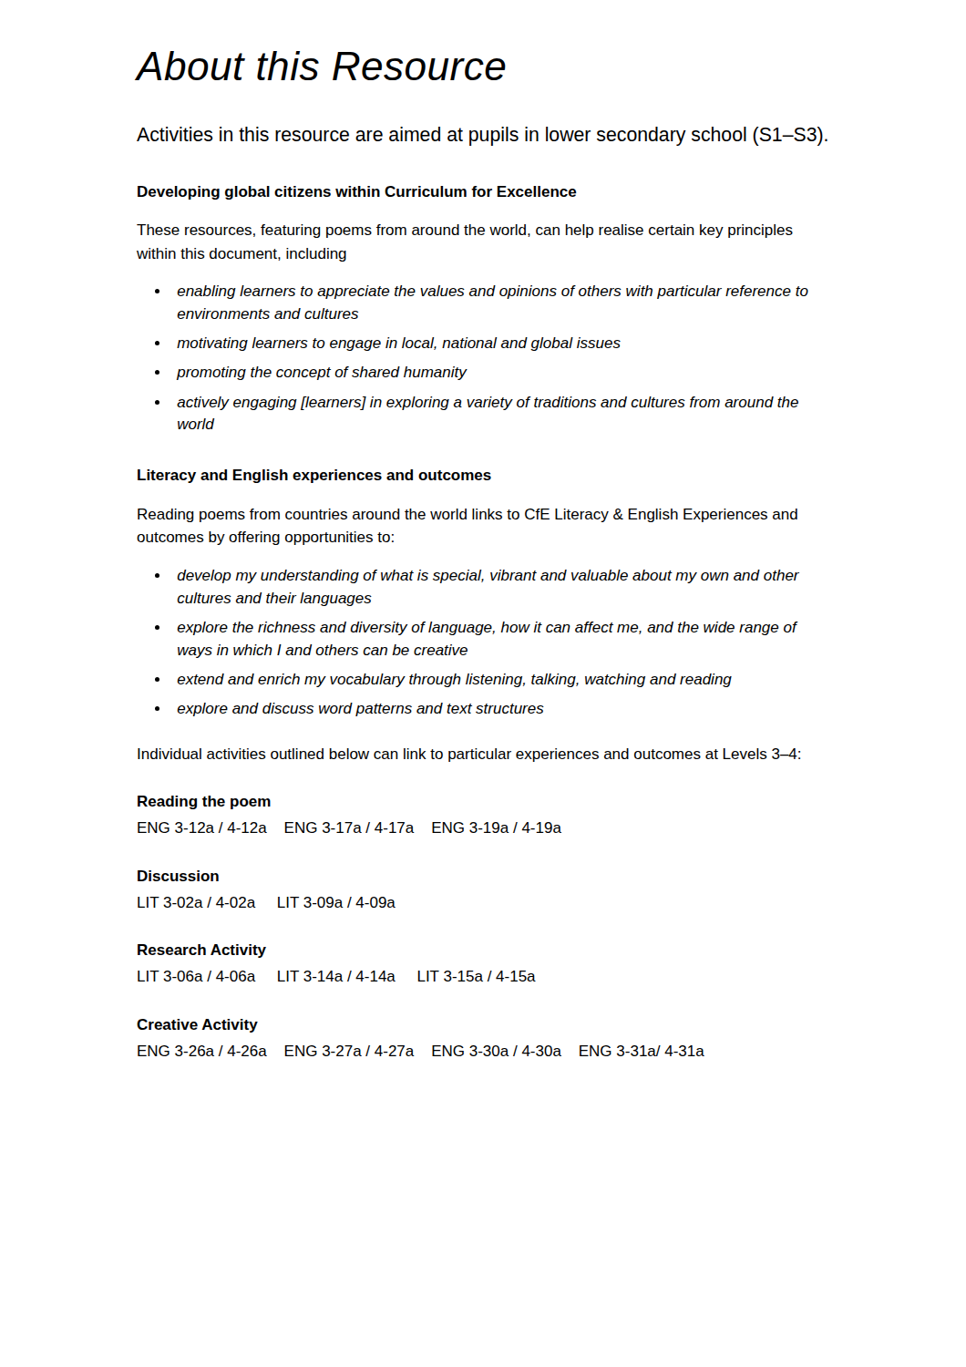About this Resource
Activities in this resource are aimed at pupils in lower secondary school (S1–S3).
Developing global citizens within Curriculum for Excellence
These resources, featuring poems from around the world, can help realise certain key principles within this document, including
enabling learners to appreciate the values and opinions of others with particular reference to environments and cultures
motivating learners to engage in local, national and global issues
promoting the concept of shared humanity
actively engaging [learners] in exploring a variety of traditions and cultures from around the world
Literacy and English experiences and outcomes
Reading poems from countries around the world links to CfE Literacy & English Experiences and outcomes by offering opportunities to:
develop my understanding of what is special, vibrant and valuable about my own and other cultures and their languages
explore the richness and diversity of language, how it can affect me, and the wide range of ways in which I and others can be creative
extend and enrich my vocabulary through listening, talking, watching and reading
explore and discuss word patterns and text structures
Individual activities outlined below can link to particular experiences and outcomes at Levels 3–4:
Reading the poem
ENG 3-12a / 4-12a ENG 3-17a / 4-17a ENG 3-19a / 4-19a
Discussion
LIT 3-02a / 4-02a LIT 3-09a / 4-09a
Research Activity
LIT 3-06a / 4-06a LIT 3-14a / 4-14a LIT 3-15a / 4-15a
Creative Activity
ENG 3-26a / 4-26a ENG 3-27a / 4-27a ENG 3-30a / 4-30a ENG 3-31a/ 4-31a